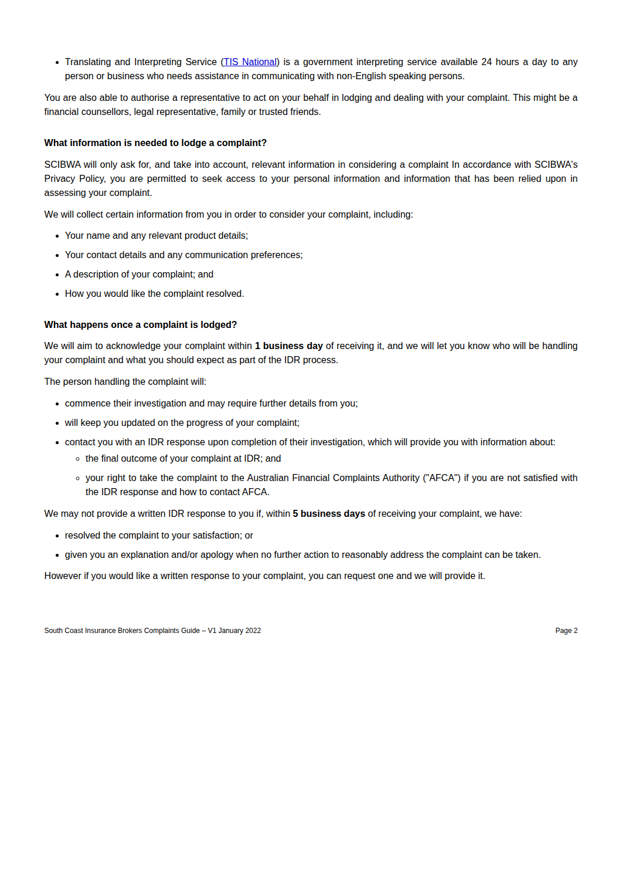Translating and Interpreting Service (TIS National) is a government interpreting service available 24 hours a day to any person or business who needs assistance in communicating with non-English speaking persons.
You are also able to authorise a representative to act on your behalf in lodging and dealing with your complaint. This might be a financial counsellors, legal representative, family or trusted friends.
What information is needed to lodge a complaint?
SCIBWA will only ask for, and take into account, relevant information in considering a complaint In accordance with SCIBWA's Privacy Policy, you are permitted to seek access to your personal information and information that has been relied upon in assessing your complaint.
We will collect certain information from you in order to consider your complaint, including:
Your name and any relevant product details;
Your contact details and any communication preferences;
A description of your complaint; and
How you would like the complaint resolved.
What happens once a complaint is lodged?
We will aim to acknowledge your complaint within 1 business day of receiving it, and we will let you know who will be handling your complaint and what you should expect as part of the IDR process.
The person handling the complaint will:
commence their investigation and may require further details from you;
will keep you updated on the progress of your complaint;
contact you with an IDR response upon completion of their investigation, which will provide you with information about:
the final outcome of your complaint at IDR; and
your right to take the complaint to the Australian Financial Complaints Authority ("AFCA") if you are not satisfied with the IDR response and how to contact AFCA.
We may not provide a written IDR response to you if, within 5 business days of receiving your complaint, we have:
resolved the complaint to your satisfaction; or
given you an explanation and/or apology when no further action to reasonably address the complaint can be taken.
However if you would like a written response to your complaint, you can request one and we will provide it.
South Coast Insurance Brokers Complaints Guide – V1 January 2022 Page 2